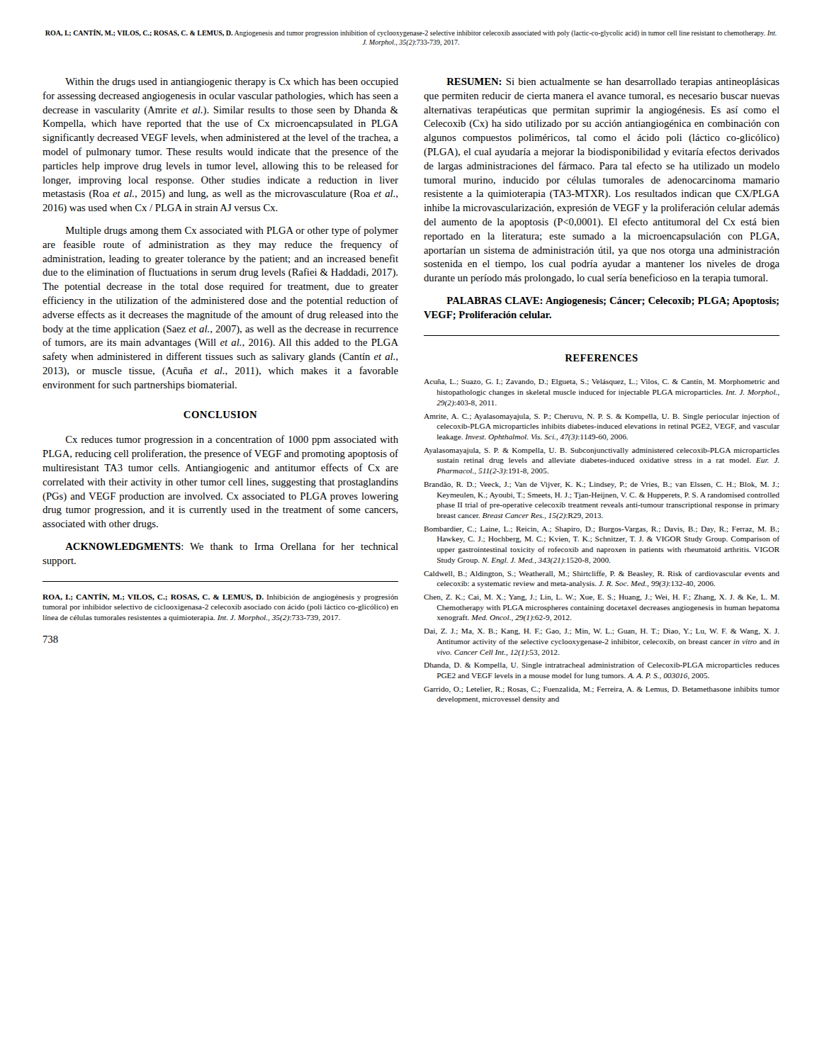ROA, I.; CANTÍN, M.; VILOS, C.; ROSAS, C. & LEMUS, D. Angiogenesis and tumor progression inhibition of cyclooxygenase-2 selective inhibitor celecoxib associated with poly (lactic-co-glycolic acid) in tumor cell line resistant to chemotherapy. Int. J. Morphol., 35(2):733-739, 2017.
Within the drugs used in antiangiogenic therapy is Cx which has been occupied for assessing decreased angiogenesis in ocular vascular pathologies, which has seen a decrease in vascularity (Amrite et al.). Similar results to those seen by Dhanda & Kompella, which have reported that the use of Cx microencapsulated in PLGA significantly decreased VEGF levels, when administered at the level of the trachea, a model of pulmonary tumor. These results would indicate that the presence of the particles help improve drug levels in tumor level, allowing this to be released for longer, improving local response. Other studies indicate a reduction in liver metastasis (Roa et al., 2015) and lung, as well as the microvasculature (Roa et al., 2016) was used when Cx / PLGA in strain AJ versus Cx.
Multiple drugs among them Cx associated with PLGA or other type of polymer are feasible route of administration as they may reduce the frequency of administration, leading to greater tolerance by the patient; and an increased benefit due to the elimination of fluctuations in serum drug levels (Rafiei & Haddadi, 2017). The potential decrease in the total dose required for treatment, due to greater efficiency in the utilization of the administered dose and the potential reduction of adverse effects as it decreases the magnitude of the amount of drug released into the body at the time application (Saez et al., 2007), as well as the decrease in recurrence of tumors, are its main advantages (Will et al., 2016). All this added to the PLGA safety when administered in different tissues such as salivary glands (Cantín et al., 2013), or muscle tissue, (Acuña et al., 2011), which makes it a favorable environment for such partnerships biomaterial.
CONCLUSION
Cx reduces tumor progression in a concentration of 1000 ppm associated with PLGA, reducing cell proliferation, the presence of VEGF and promoting apoptosis of multiresistant TA3 tumor cells. Antiangiogenic and antitumor effects of Cx are correlated with their activity in other tumor cell lines, suggesting that prostaglandins (PGs) and VEGF production are involved. Cx associated to PLGA proves lowering drug tumor progression, and it is currently used in the treatment of some cancers, associated with other drugs.
ACKNOWLEDGMENTS: We thank to Irma Orellana for her technical support.
ROA, I.; CANTÍN, M.; VILOS, C.; ROSAS, C. & LEMUS, D. Inhibición de angiogénesis y progresión tumoral por inhibidor selectivo de ciclooxigenasa-2 celecoxib asociado con ácido (poli láctico co-glicólico) en línea de células tumorales resistentes a quimioterapia. Int. J. Morphol., 35(2):733-739, 2017.
738
RESUMEN: Si bien actualmente se han desarrollado terapias antineoplásicas que permiten reducir de cierta manera el avance tumoral, es necesario buscar nuevas alternativas terapéuticas que permitan suprimir la angiogénesis. Es así como el Celecoxib (Cx) ha sido utilizado por su acción antiangiogénica en combinación con algunos compuestos poliméricos, tal como el ácido poli (láctico co-glicólico) (PLGA), el cual ayudaría a mejorar la biodisponibilidad y evitaría efectos derivados de largas administraciones del fármaco. Para tal efecto se ha utilizado un modelo tumoral murino, inducido por células tumorales de adenocarcinoma mamario resistente a la quimioterapia (TA3-MTXR). Los resultados indican que CX/PLGA inhibe la microvascularización, expresión de VEGF y la proliferación celular además del aumento de la apoptosis (P<0,0001). El efecto antitumoral del Cx está bien reportado en la literatura; este sumado a la microencapsulación con PLGA, aportarían un sistema de administración útil, ya que nos otorga una administración sostenida en el tiempo, los cual podría ayudar a mantener los niveles de droga durante un período más prolongado, lo cual sería beneficioso en la terapia tumoral.
PALABRAS CLAVE: Angiogenesis; Cáncer; Celecoxib; PLGA; Apoptosis; VEGF; Proliferación celular.
REFERENCES
Acuña, L.; Suazo, G. I.; Zavando, D.; Elgueta, S.; Velásquez, L.; Vilos, C. & Cantín, M. Morphometric and histopathologic changes in skeletal muscle induced for injectable PLGA microparticles. Int. J. Morphol., 29(2):403-8, 2011.
Amrite, A. C.; Ayalasomayajula, S. P.; Cheruvu, N. P. S. & Kompella, U. B. Single periocular injection of celecoxib-PLGA microparticles inhibits diabetes-induced elevations in retinal PGE2, VEGF, and vascular leakage. Invest. Ophthalmol. Vis. Sci., 47(3):1149-60, 2006.
Ayalasomayajula, S. P. & Kompella, U. B. Subconjunctivally administered celecoxib-PLGA microparticles sustain retinal drug levels and alleviate diabetes-induced oxidative stress in a rat model. Eur. J. Pharmacol., 511(2-3):191-8, 2005.
Brandão, R. D.; Veeck, J.; Van de Vijver, K. K.; Lindsey, P.; de Vries, B.; van Elssen, C. H.; Blok, M. J.; Keymeulen, K.; Ayoubi, T.; Smeets, H. J.; Tjan-Heijnen, V. C. & Hupperets, P. S. A randomised controlled phase II trial of pre-operative celecoxib treatment reveals anti-tumour transcriptional response in primary breast cancer. Breast Cancer Res., 15(2):R29, 2013.
Bombardier, C.; Laine, L.; Reicin, A.; Shapiro, D.; Burgos-Vargas, R.; Davis, B.; Day, R.; Ferraz, M. B.; Hawkey, C. J.; Hochberg, M. C.; Kvien, T. K.; Schnitzer, T. J. & VIGOR Study Group. Comparison of upper gastrointestinal toxicity of rofecoxib and naproxen in patients with rheumatoid arthritis. VIGOR Study Group. N. Engl. J. Med., 343(21):1520-8, 2000.
Caldwell, B.; Aldington, S.; Weatherall, M.; Shirtcliffe, P. & Beasley, R. Risk of cardiovascular events and celecoxib: a systematic review and meta-analysis. J. R. Soc. Med., 99(3):132-40, 2006.
Chen, Z. K.; Cai, M. X.; Yang, J.; Lin, L. W.; Xue, E. S.; Huang, J.; Wei, H. F.; Zhang, X. J. & Ke, L. M. Chemotherapy with PLGA microspheres containing docetaxel decreases angiogenesis in human hepatoma xenograft. Med. Oncol., 29(1):62-9, 2012.
Dai, Z. J.; Ma, X. B.; Kang, H. F.; Gao, J.; Min, W. L.; Guan, H. T.; Diao, Y.; Lu, W. F. & Wang, X. J. Antitumor activity of the selective cyclooxygenase-2 inhibitor, celecoxib, on breast cancer in vitro and in vivo. Cancer Cell Int., 12(1):53, 2012.
Dhanda, D. & Kompella, U. Single intratracheal administration of Celecoxib-PLGA microparticles reduces PGE2 and VEGF levels in a mouse model for lung tumors. A. A. P. S., 003016, 2005.
Garrido, O.; Letelier, R.; Rosas, C.; Fuenzalida, M.; Ferreira, A. & Lemus, D. Betamethasone inhibits tumor development, microvessel density and